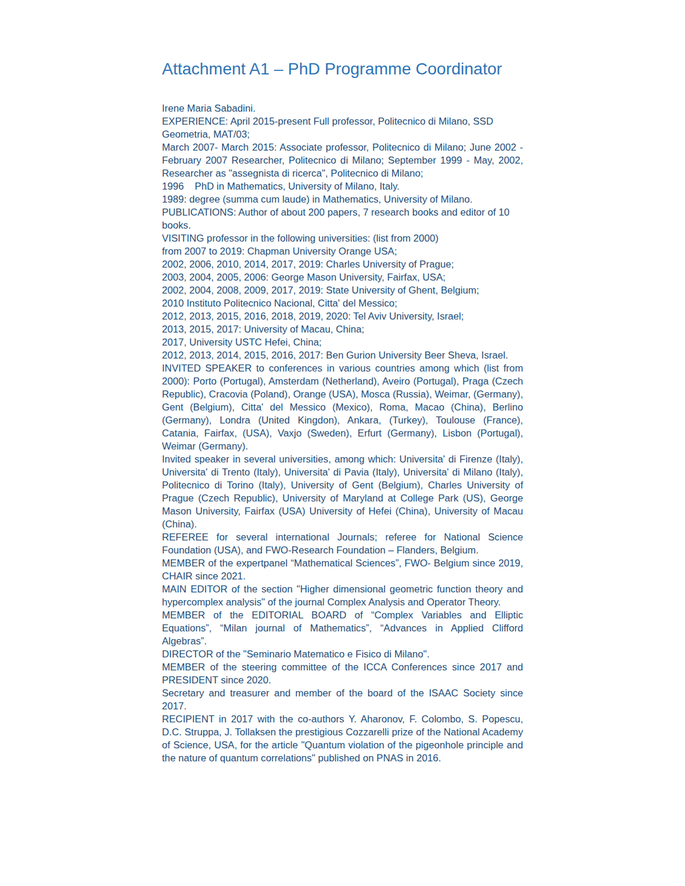Attachment A1 – PhD Programme Coordinator
Irene Maria Sabadini.
EXPERIENCE: April 2015-present Full professor, Politecnico di Milano, SSD Geometria, MAT/03;
March 2007- March 2015: Associate professor, Politecnico di Milano; June 2002 - February 2007 Researcher, Politecnico di Milano; September 1999 - May, 2002, Researcher as "assegnista di ricerca", Politecnico di Milano;
1996 PhD in Mathematics, University of Milano, Italy.
1989: degree (summa cum laude) in Mathematics, University of Milano.
PUBLICATIONS: Author of about 200 papers, 7 research books and editor of 10 books.
VISITING professor in the following universities: (list from 2000)
from 2007 to 2019: Chapman University Orange USA;
2002, 2006, 2010, 2014, 2017, 2019: Charles University of Prague;
2003, 2004, 2005, 2006: George Mason University, Fairfax, USA;
2002, 2004, 2008, 2009, 2017, 2019: State University of Ghent, Belgium;
2010 Instituto Politecnico Nacional, Citta' del Messico;
2012, 2013, 2015, 2016, 2018, 2019, 2020: Tel Aviv University, Israel;
2013, 2015, 2017: University of Macau, China;
2017, University USTC Hefei, China;
2012, 2013, 2014, 2015, 2016, 2017: Ben Gurion University Beer Sheva, Israel.
INVITED SPEAKER to conferences in various countries among which (list from 2000): Porto (Portugal), Amsterdam (Netherland), Aveiro (Portugal), Praga (Czech Republic), Cracovia (Poland), Orange (USA), Mosca (Russia), Weimar, (Germany), Gent (Belgium), Citta' del Messico (Mexico), Roma, Macao (China), Berlino (Germany), Londra (United Kingdon), Ankara, (Turkey), Toulouse (France), Catania, Fairfax, (USA), Vaxjo (Sweden), Erfurt (Germany), Lisbon (Portugal), Weimar (Germany).
Invited speaker in several universities, among which: Universita' di Firenze (Italy), Universita' di Trento (Italy), Universita' di Pavia (Italy), Universita' di Milano (Italy), Politecnico di Torino (Italy), University of Gent (Belgium), Charles University of Prague (Czech Republic), University of Maryland at College Park (US), George Mason University, Fairfax (USA) University of Hefei (China), University of Macau (China).
REFEREE for several international Journals; referee for National Science Foundation (USA), and FWO-Research Foundation – Flanders, Belgium.
MEMBER of the expertpanel “Mathematical Sciences”, FWO- Belgium since 2019, CHAIR since 2021.
MAIN EDITOR of the section "Higher dimensional geometric function theory and hypercomplex analysis" of the journal Complex Analysis and Operator Theory.
MEMBER of the EDITORIAL BOARD of “Complex Variables and Elliptic Equations”, “Milan journal of Mathematics”, “Advances in Applied Clifford Algebras”.
DIRECTOR of the "Seminario Matematico e Fisico di Milano".
MEMBER of the steering committee of the ICCA Conferences since 2017 and PRESIDENT since 2020.
Secretary and treasurer and member of the board of the ISAAC Society since 2017.
RECIPIENT in 2017 with the co-authors Y. Aharonov, F. Colombo, S. Popescu, D.C. Struppa, J. Tollaksen the prestigious Cozzarelli prize of the National Academy of Science, USA, for the article "Quantum violation of the pigeonhole principle and the nature of quantum correlations" published on PNAS in 2016.